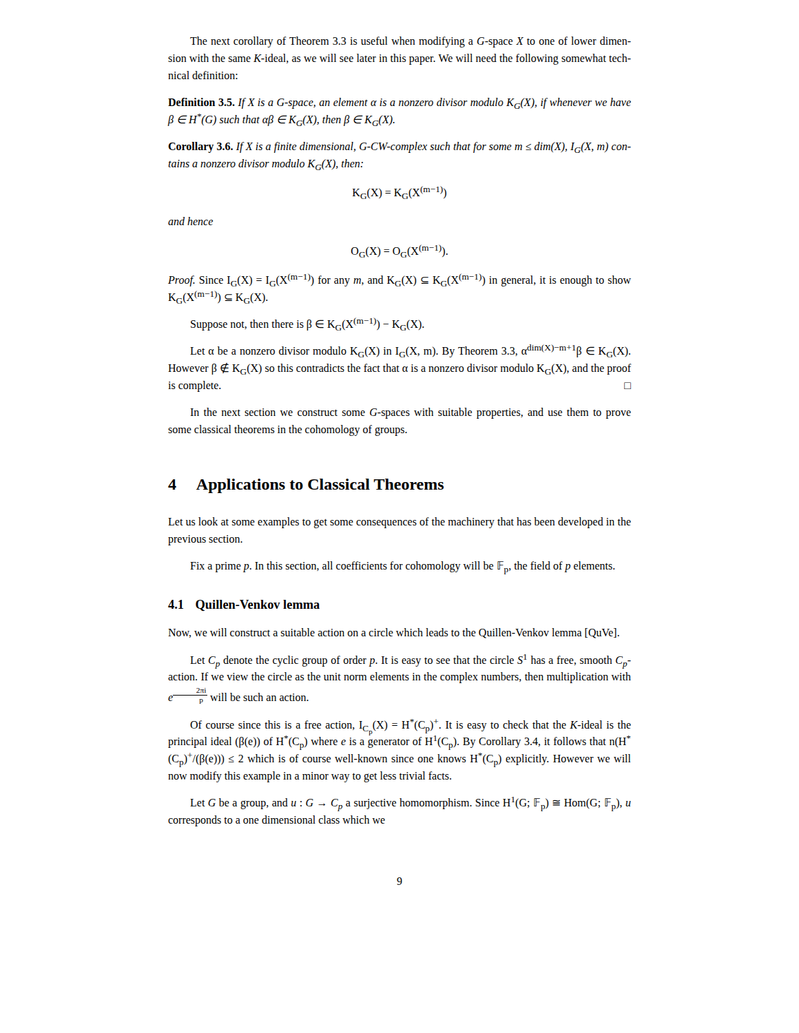The next corollary of Theorem 3.3 is useful when modifying a G-space X to one of lower dimension with the same K-ideal, as we will see later in this paper. We will need the following somewhat technical definition:
Definition 3.5. If X is a G-space, an element α is a nonzero divisor modulo KG(X), if whenever we have β ∈ H*(G) such that αβ ∈ KG(X), then β ∈ KG(X).
Corollary 3.6. If X is a finite dimensional, G-CW-complex such that for some m ≤ dim(X), IG(X, m) contains a nonzero divisor modulo KG(X), then:
KG(X) = KG(X(m−1))
and hence
OG(X) = OG(X(m−1)).
Proof. Since IG(X) = IG(X(m−1)) for any m, and KG(X) ⊆ KG(X(m−1)) in general, it is enough to show KG(X(m−1)) ⊆ KG(X).
Suppose not, then there is β ∈ KG(X(m−1)) − KG(X).
Let α be a nonzero divisor modulo KG(X) in IG(X, m). By Theorem 3.3, αdim(X)−m+1β ∈ KG(X). However β ∉ KG(X) so this contradicts the fact that α is a nonzero divisor modulo KG(X), and the proof is complete. □
In the next section we construct some G-spaces with suitable properties, and use them to prove some classical theorems in the cohomology of groups.
4 Applications to Classical Theorems
Let us look at some examples to get some consequences of the machinery that has been developed in the previous section.
Fix a prime p. In this section, all coefficients for cohomology will be 𝔽p, the field of p elements.
4.1 Quillen-Venkov lemma
Now, we will construct a suitable action on a circle which leads to the Quillen-Venkov lemma [QuVe].
Let Cp denote the cyclic group of order p. It is easy to see that the circle S1 has a free, smooth Cp-action. If we view the circle as the unit norm elements in the complex numbers, then multiplication with e2πi p will be such an action.
Of course since this is a free action, ICp(X) = H*(Cp)+. It is easy to check that the K-ideal is the principal ideal (β(e)) of H*(Cp) where e is a generator of H1(Cp). By Corollary 3.4, it follows that n(H*(Cp)+/(β(e))) ≤ 2 which is of course well-known since one knows H*(Cp) explicitly. However we will now modify this example in a minor way to get less trivial facts.
Let G be a group, and u : G → Cp a surjective homomorphism. Since H1(G; 𝔽p) ≅ Hom(G; 𝔽p), u corresponds to a one dimensional class which we
9